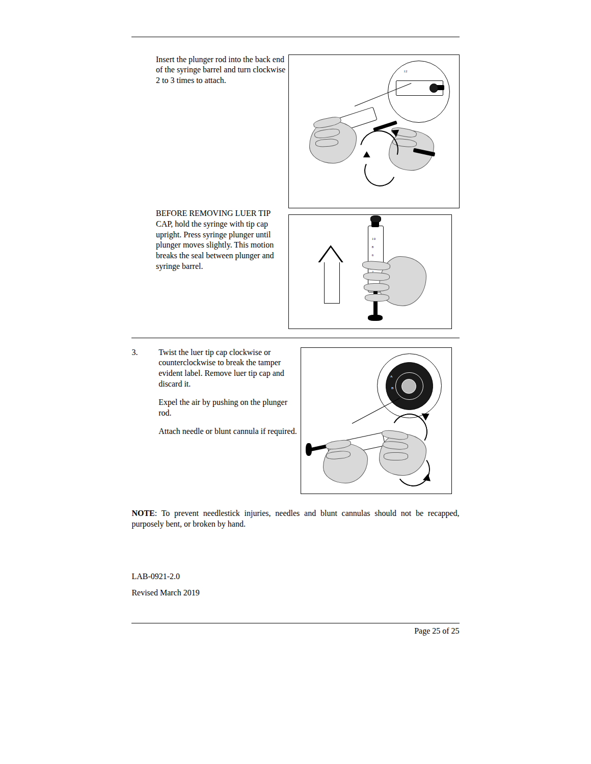| | Insert the plunger rod into the back end of the syringe barrel and turn clockwise 2 to 3 times to attach. | 12 |
| | BEFORE REMOVING LUER TIP CAP, hold the syringe with tip cap upright. Press syringe plunger until plunger moves slightly. This motion breaks the seal between plunger and syringe barrel. | 10 8 6 4 2 |
| 3. | Twist the luer tip cap clockwise or counterclockwise to break the tamper evident label. Remove luer tip cap and discard it. Expel the air by pushing on the plunger rod. Attach needle or blunt cannula if required. | A B |
NOTE: To prevent needlestick injuries, needles and blunt cannulas should not be recapped, purposely bent, or broken by hand.
LAB-0921-2.0
Revised March 2019
Page 25 of 25